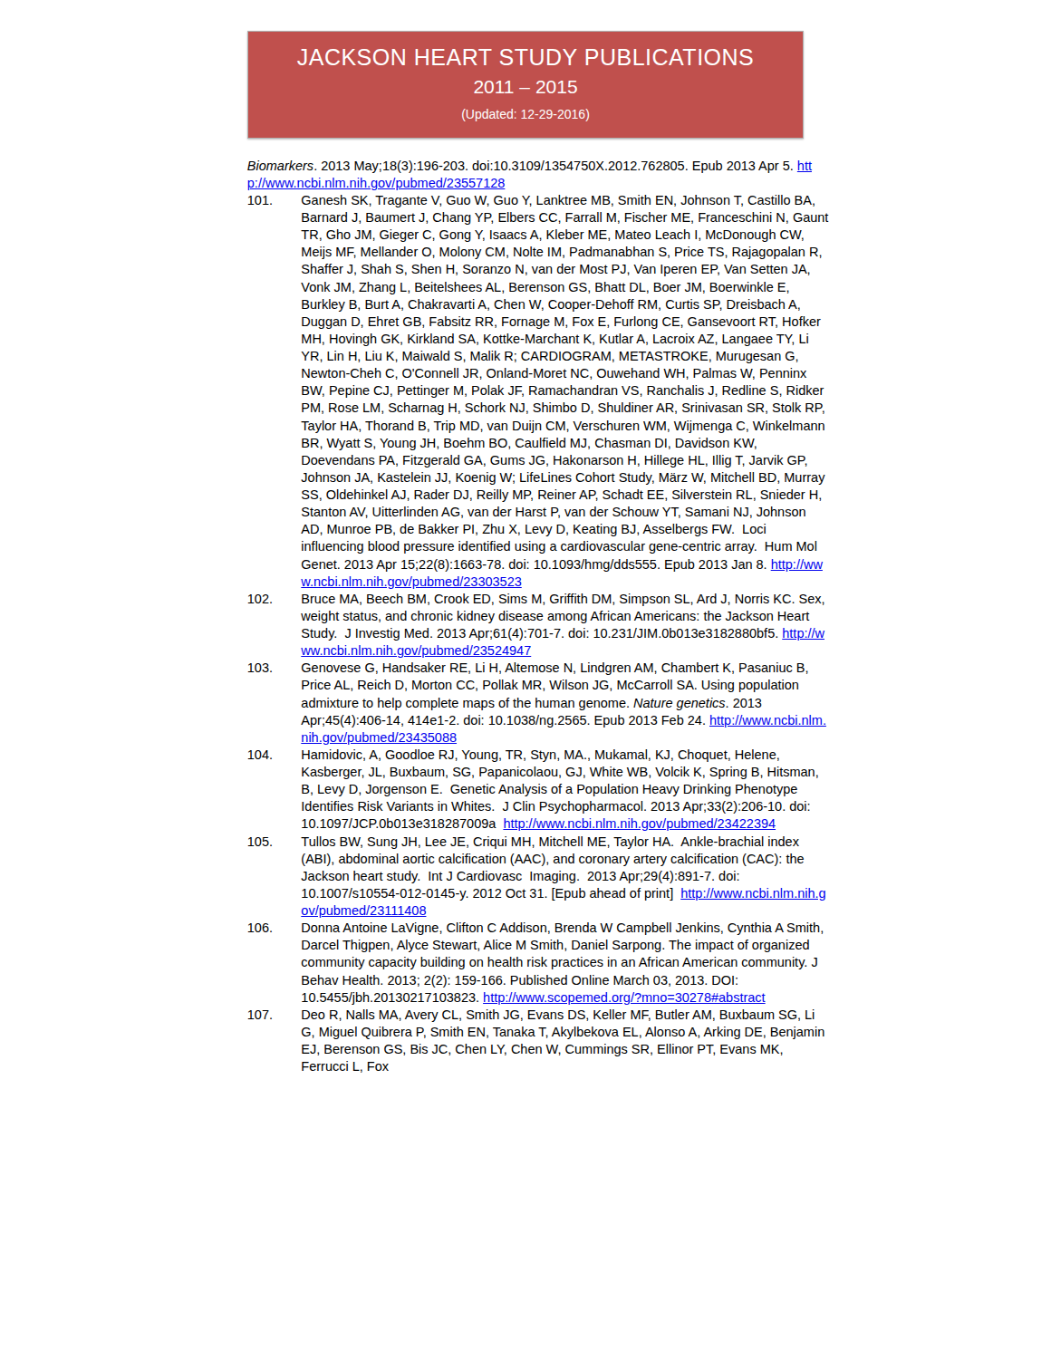JACKSON HEART STUDY PUBLICATIONS
2011 – 2015
(Updated: 12-29-2016)
Biomarkers. 2013 May;18(3):196-203. doi:10.3109/1354750X.2012.762805. Epub 2013 Apr 5. http://www.ncbi.nlm.nih.gov/pubmed/23557128
101. Ganesh SK, Tragante V, Guo W, Guo Y, Lanktree MB, Smith EN, Johnson T, Castillo BA, Barnard J, Baumert J, Chang YP, Elbers CC, Farrall M, Fischer ME, Franceschini N, Gaunt TR, Gho JM, Gieger C, Gong Y, Isaacs A, Kleber ME, Mateo Leach I, McDonough CW, Meijs MF, Mellander O, Molony CM, Nolte IM, Padmanabhan S, Price TS, Rajagopalan R, Shaffer J, Shah S, Shen H, Soranzo N, van der Most PJ, Van Iperen EP, Van Setten JA, Vonk JM, Zhang L, Beitelshees AL, Berenson GS, Bhatt DL, Boer JM, Boerwinkle E, Burkley B, Burt A, Chakravarti A, Chen W, Cooper-Dehoff RM, Curtis SP, Dreisbach A, Duggan D, Ehret GB, Fabsitz RR, Fornage M, Fox E, Furlong CE, Gansevoort RT, Hofker MH, Hovingh GK, Kirkland SA, Kottke-Marchant K, Kutlar A, Lacroix AZ, Langaee TY, Li YR, Lin H, Liu K, Maiwald S, Malik R; CARDIOGRAM, METASTROKE, Murugesan G, Newton-Cheh C, O'Connell JR, Onland-Moret NC, Ouwehand WH, Palmas W, Penninx BW, Pepine CJ, Pettinger M, Polak JF, Ramachandran VS, Ranchalis J, Redline S, Ridker PM, Rose LM, Scharnag H, Schork NJ, Shimbo D, Shuldiner AR, Srinivasan SR, Stolk RP, Taylor HA, Thorand B, Trip MD, van Duijn CM, Verschuren WM, Wijmenga C, Winkelmann BR, Wyatt S, Young JH, Boehm BO, Caulfield MJ, Chasman DI, Davidson KW, Doevendans PA, Fitzgerald GA, Gums JG, Hakonarson H, Hillege HL, Illig T, Jarvik GP, Johnson JA, Kastelein JJ, Koenig W; LifeLines Cohort Study, März W, Mitchell BD, Murray SS, Oldehinkel AJ, Rader DJ, Reilly MP, Reiner AP, Schadt EE, Silverstein RL, Snieder H, Stanton AV, Uitterlinden AG, van der Harst P, van der Schouw YT, Samani NJ, Johnson AD, Munroe PB, de Bakker PI, Zhu X, Levy D, Keating BJ, Asselbergs FW. Loci influencing blood pressure identified using a cardiovascular gene-centric array. Hum Mol Genet. 2013 Apr 15;22(8):1663-78. doi: 10.1093/hmg/dds555. Epub 2013 Jan 8. http://www.ncbi.nlm.nih.gov/pubmed/23303523
102. Bruce MA, Beech BM, Crook ED, Sims M, Griffith DM, Simpson SL, Ard J, Norris KC. Sex, weight status, and chronic kidney disease among African Americans: the Jackson Heart Study. J Investig Med. 2013 Apr;61(4):701-7. doi: 10.231/JIM.0b013e3182880bf5. http://www.ncbi.nlm.nih.gov/pubmed/23524947
103. Genovese G, Handsaker RE, Li H, Altemose N, Lindgren AM, Chambert K, Pasaniuc B, Price AL, Reich D, Morton CC, Pollak MR, Wilson JG, McCarroll SA. Using population admixture to help complete maps of the human genome. Nature genetics. 2013 Apr;45(4):406-14, 414e1-2. doi: 10.1038/ng.2565. Epub 2013 Feb 24. http://www.ncbi.nlm.nih.gov/pubmed/23435088
104. Hamidovic, A, Goodloe RJ, Young, TR, Styn, MA., Mukamal, KJ, Choquet, Helene, Kasberger, JL, Buxbaum, SG, Papanicolaou, GJ, White WB, Volcik K, Spring B, Hitsman, B, Levy D, Jorgenson E. Genetic Analysis of a Population Heavy Drinking Phenotype Identifies Risk Variants in Whites. J Clin Psychopharmacol. 2013 Apr;33(2):206-10. doi: 10.1097/JCP.0b013e318287009a http://www.ncbi.nlm.nih.gov/pubmed/23422394
105. Tullos BW, Sung JH, Lee JE, Criqui MH, Mitchell ME, Taylor HA. Ankle-brachial index (ABI), abdominal aortic calcification (AAC), and coronary artery calcification (CAC): the Jackson heart study. Int J Cardiovasc Imaging. 2013 Apr;29(4):891-7. doi: 10.1007/s10554-012-0145-y. 2012 Oct 31. [Epub ahead of print] http://www.ncbi.nlm.nih.gov/pubmed/23111408
106. Donna Antoine LaVigne, Clifton C Addison, Brenda W Campbell Jenkins, Cynthia A Smith, Darcel Thigpen, Alyce Stewart, Alice M Smith, Daniel Sarpong. The impact of organized community capacity building on health risk practices in an African American community. J Behav Health. 2013; 2(2): 159-166. Published Online March 03, 2013. DOI: 10.5455/jbh.20130217103823. http://www.scopemed.org/?mno=30278#abstract
107. Deo R, Nalls MA, Avery CL, Smith JG, Evans DS, Keller MF, Butler AM, Buxbaum SG, Li G, Miguel Quibrera P, Smith EN, Tanaka T, Akylbekova EL, Alonso A, Arking DE, Benjamin EJ, Berenson GS, Bis JC, Chen LY, Chen W, Cummings SR, Ellinor PT, Evans MK, Ferrucci L, Fox